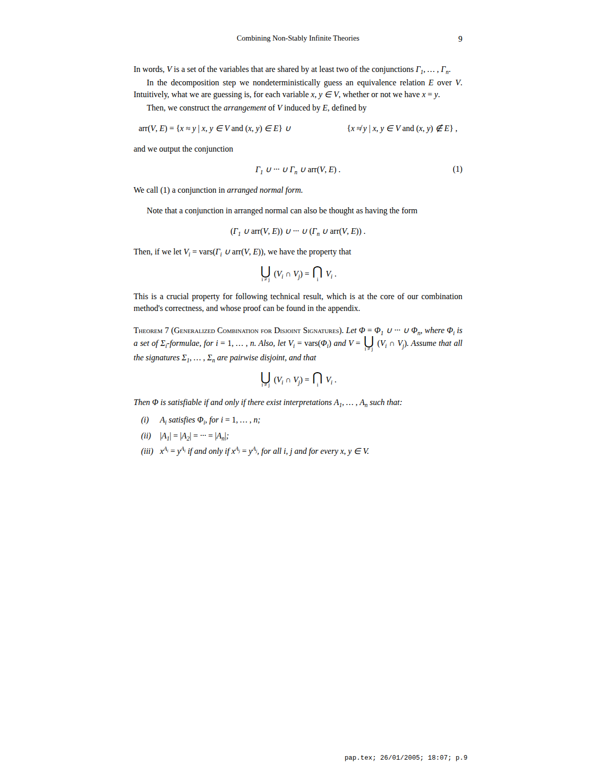Combining Non-Stably Infinite Theories 9
In words, V is a set of the variables that are shared by at least two of the conjunctions Γ1, … , Γn.
In the decomposition step we nondeterministically guess an equivalence relation E over V. Intuitively, what we are guessing is, for each variable x, y ∈ V, whether or not we have x = y.
Then, we construct the arrangement of V induced by E, defined by
arr(V, E) = {x ≈ y | x, y ∈ V and (x, y) ∈ E} ∪ {x ≉ y | x, y ∈ V and (x, y) ∉ E} ,
and we output the conjunction
Γ1 ∪ ··· ∪ Γn ∪ arr(V, E) . (1)
We call (1) a conjunction in arranged normal form.
Note that a conjunction in arranged normal can also be thought as having the form
(Γ1 ∪ arr(V, E)) ∪ ··· ∪ (Γn ∪ arr(V, E)) .
Then, if we let Vi = vars(Γi ∪ arr(V, E)), we have the property that
⋃i ≠ j (Vi ∩ Vj) = ⋂i Vi .
This is a crucial property for following technical result, which is at the core of our combination method's correctness, and whose proof can be found in the appendix.
Theorem 7 (Generalized Combination for Disjoint Signatures). Let Φ = Φ1 ∪ ··· ∪ Φn, where Φi is a set of Σi-formulae, for i = 1, … , n. Also, let Vi = vars(Φi) and V = ⋃i ≠ j (Vi ∩ Vj). Assume that all the signatures Σ1, … , Σn are pairwise disjoint, and that
⋃i ≠ j (Vi ∩ Vj) = ⋂i Vi .
Then Φ is satisfiable if and only if there exist interpretations A1, … , An such that:
(i) Ai satisfies Φi, for i = 1, … , n;
(ii) |A1| = |A2| = ··· = |An|;
(iii) xAi = yAi if and only if xAj = yAj, for all i, j and for every x, y ∈ V.
pap.tex; 26/01/2005; 18:07; p.9